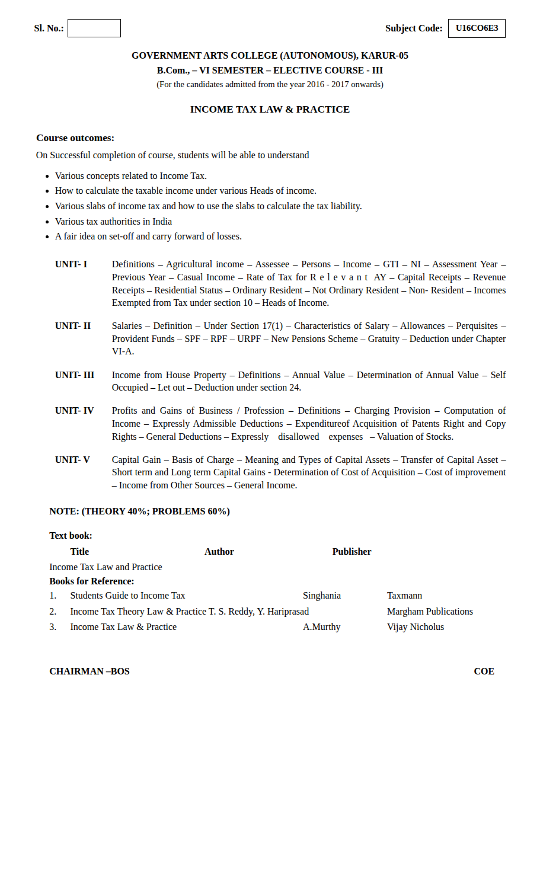Sl. No.:
Subject Code: U16CO6E3
GOVERNMENT ARTS COLLEGE (AUTONOMOUS), KARUR-05
B.Com., – VI SEMESTER – ELECTIVE COURSE - III
(For the candidates admitted from the year 2016 - 2017 onwards)
INCOME TAX LAW & PRACTICE
Course outcomes:
On Successful completion of course, students will be able to understand
Various concepts related to Income Tax.
How to calculate the taxable income under various Heads of income.
Various slabs of income tax and how to use the slabs to calculate the tax liability.
Various tax authorities in India
A fair idea on set-off and carry forward of losses.
UNIT- I
Definitions – Agricultural income – Assessee – Persons – Income – GTI – NI – Assessment Year – Previous Year – Casual Income – Rate of Tax for R e l e v a n t AY – Capital Receipts – Revenue Receipts – Residential Status – Ordinary Resident – Not Ordinary Resident – Non- Resident – Incomes Exempted from Tax under section 10 – Heads of Income.
UNIT- II
Salaries – Definition – Under Section 17(1) – Characteristics of Salary – Allowances – Perquisites – Provident Funds – SPF – RPF – URPF – New Pensions Scheme – Gratuity – Deduction under Chapter VI-A.
UNIT- III
Income from House Property – Definitions – Annual Value – Determination of Annual Value – Self Occupied – Let out – Deduction under section 24.
UNIT- IV
Profits and Gains of Business / Profession – Definitions – Charging Provision – Computation of Income – Expressly Admissible Deductions – Expenditureof Acquisition of Patents Right and Copy Rights – General Deductions – Expressly disallowed expenses – Valuation of Stocks.
UNIT- V
Capital Gain – Basis of Charge – Meaning and Types of Capital Assets – Transfer of Capital Asset – Short term and Long term Capital Gains - Determination of Cost of Acquisition – Cost of improvement – Income from Other Sources – General Income.
NOTE: (THEORY 40%; PROBLEMS 60%)
Text book:
| Title | Author | Publisher |
| --- | --- | --- |
| Income Tax Law and Practice | | |
Books for Reference:
| 1. | Students Guide to Income Tax | Singhania | Taxmann |
| 2. | Income Tax Theory Law & Practice T. S. Reddy, Y. Hariprasad | Margham Publications |
| 3. | Income Tax Law & Practice | A.Murthy | Vijay Nicholus |
CHAIRMAN –BOS COE